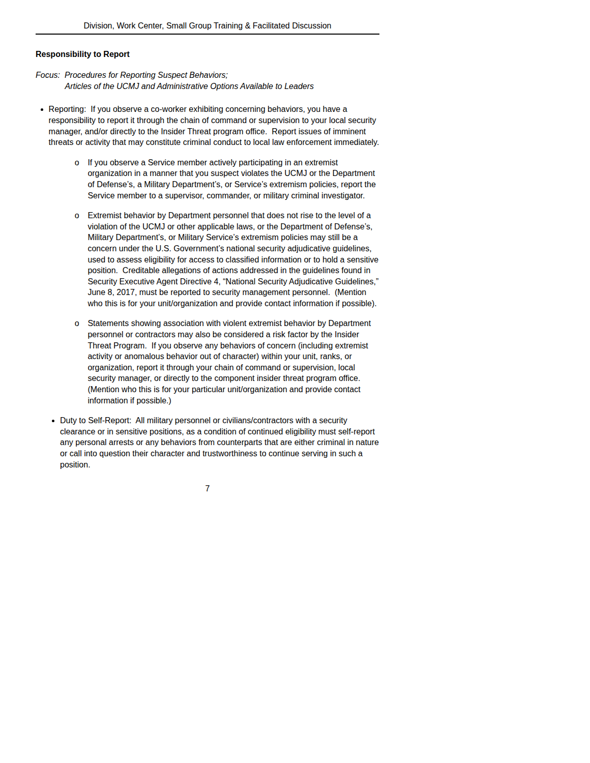Division, Work Center, Small Group Training & Facilitated Discussion
Responsibility to Report
Focus: Procedures for Reporting Suspect Behaviors; Articles of the UCMJ and Administrative Options Available to Leaders
Reporting: If you observe a co-worker exhibiting concerning behaviors, you have a responsibility to report it through the chain of command or supervision to your local security manager, and/or directly to the Insider Threat program office. Report issues of imminent threats or activity that may constitute criminal conduct to local law enforcement immediately.
If you observe a Service member actively participating in an extremist organization in a manner that you suspect violates the UCMJ or the Department of Defense’s, a Military Department’s, or Service’s extremism policies, report the Service member to a supervisor, commander, or military criminal investigator.
Extremist behavior by Department personnel that does not rise to the level of a violation of the UCMJ or other applicable laws, or the Department of Defense’s, Military Department’s, or Military Service’s extremism policies may still be a concern under the U.S. Government’s national security adjudicative guidelines, used to assess eligibility for access to classified information or to hold a sensitive position. Creditable allegations of actions addressed in the guidelines found in Security Executive Agent Directive 4, “National Security Adjudicative Guidelines,” June 8, 2017, must be reported to security management personnel. (Mention who this is for your unit/organization and provide contact information if possible).
Statements showing association with violent extremist behavior by Department personnel or contractors may also be considered a risk factor by the Insider Threat Program. If you observe any behaviors of concern (including extremist activity or anomalous behavior out of character) within your unit, ranks, or organization, report it through your chain of command or supervision, local security manager, or directly to the component insider threat program office. (Mention who this is for your particular unit/organization and provide contact information if possible.)
Duty to Self-Report: All military personnel or civilians/contractors with a security clearance or in sensitive positions, as a condition of continued eligibility must self-report any personal arrests or any behaviors from counterparts that are either criminal in nature or call into question their character and trustworthiness to continue serving in such a position.
7